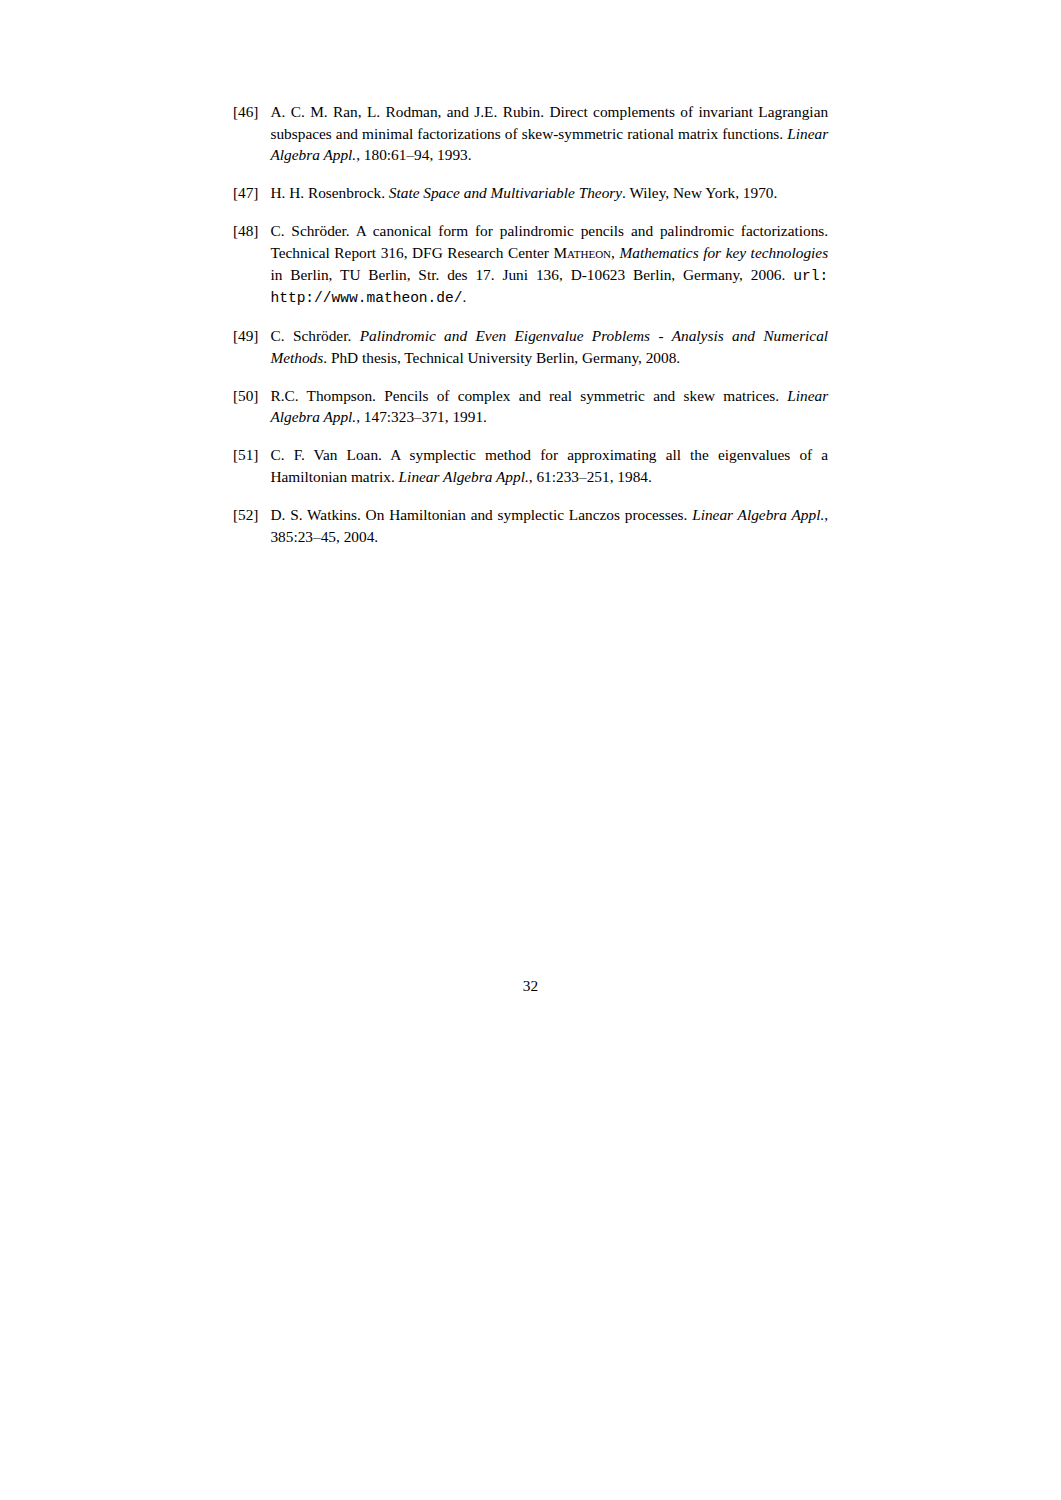[46] A. C. M. Ran, L. Rodman, and J.E. Rubin. Direct complements of invariant Lagrangian subspaces and minimal factorizations of skew-symmetric rational matrix functions. Linear Algebra Appl., 180:61–94, 1993.
[47] H. H. Rosenbrock. State Space and Multivariable Theory. Wiley, New York, 1970.
[48] C. Schröder. A canonical form for palindromic pencils and palindromic factorizations. Technical Report 316, DFG Research Center Matheon, Mathematics for key technologies in Berlin, TU Berlin, Str. des 17. Juni 136, D-10623 Berlin, Germany, 2006. url: http://www.matheon.de/.
[49] C. Schröder. Palindromic and Even Eigenvalue Problems - Analysis and Numerical Methods. PhD thesis, Technical University Berlin, Germany, 2008.
[50] R.C. Thompson. Pencils of complex and real symmetric and skew matrices. Linear Algebra Appl., 147:323–371, 1991.
[51] C. F. Van Loan. A symplectic method for approximating all the eigenvalues of a Hamiltonian matrix. Linear Algebra Appl., 61:233–251, 1984.
[52] D. S. Watkins. On Hamiltonian and symplectic Lanczos processes. Linear Algebra Appl., 385:23–45, 2004.
32